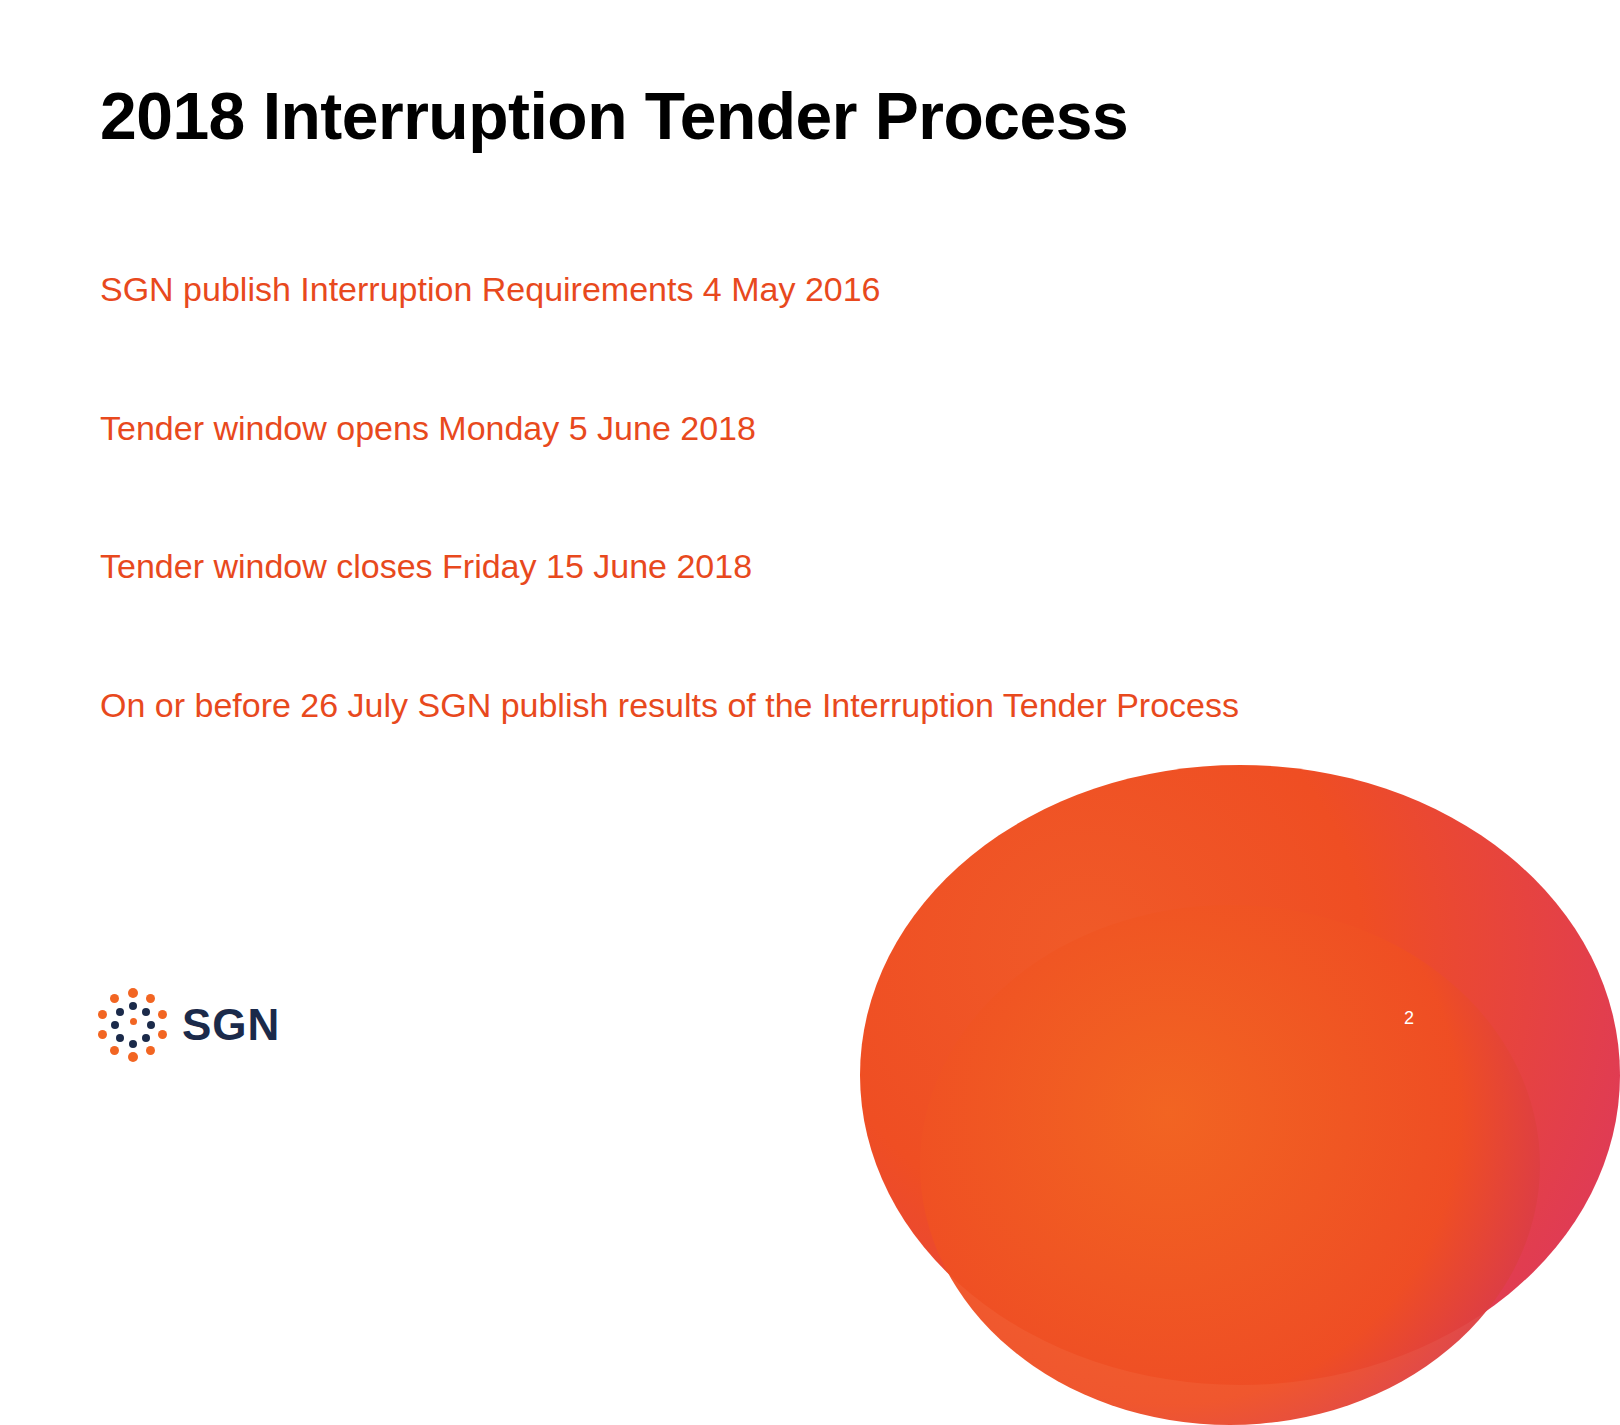2018 Interruption Tender Process
SGN publish Interruption Requirements 4 May 2016
Tender window opens Monday 5 June 2018
Tender window closes Friday 15 June 2018
On or before 26 July SGN publish results of the Interruption Tender Process
2
SGN